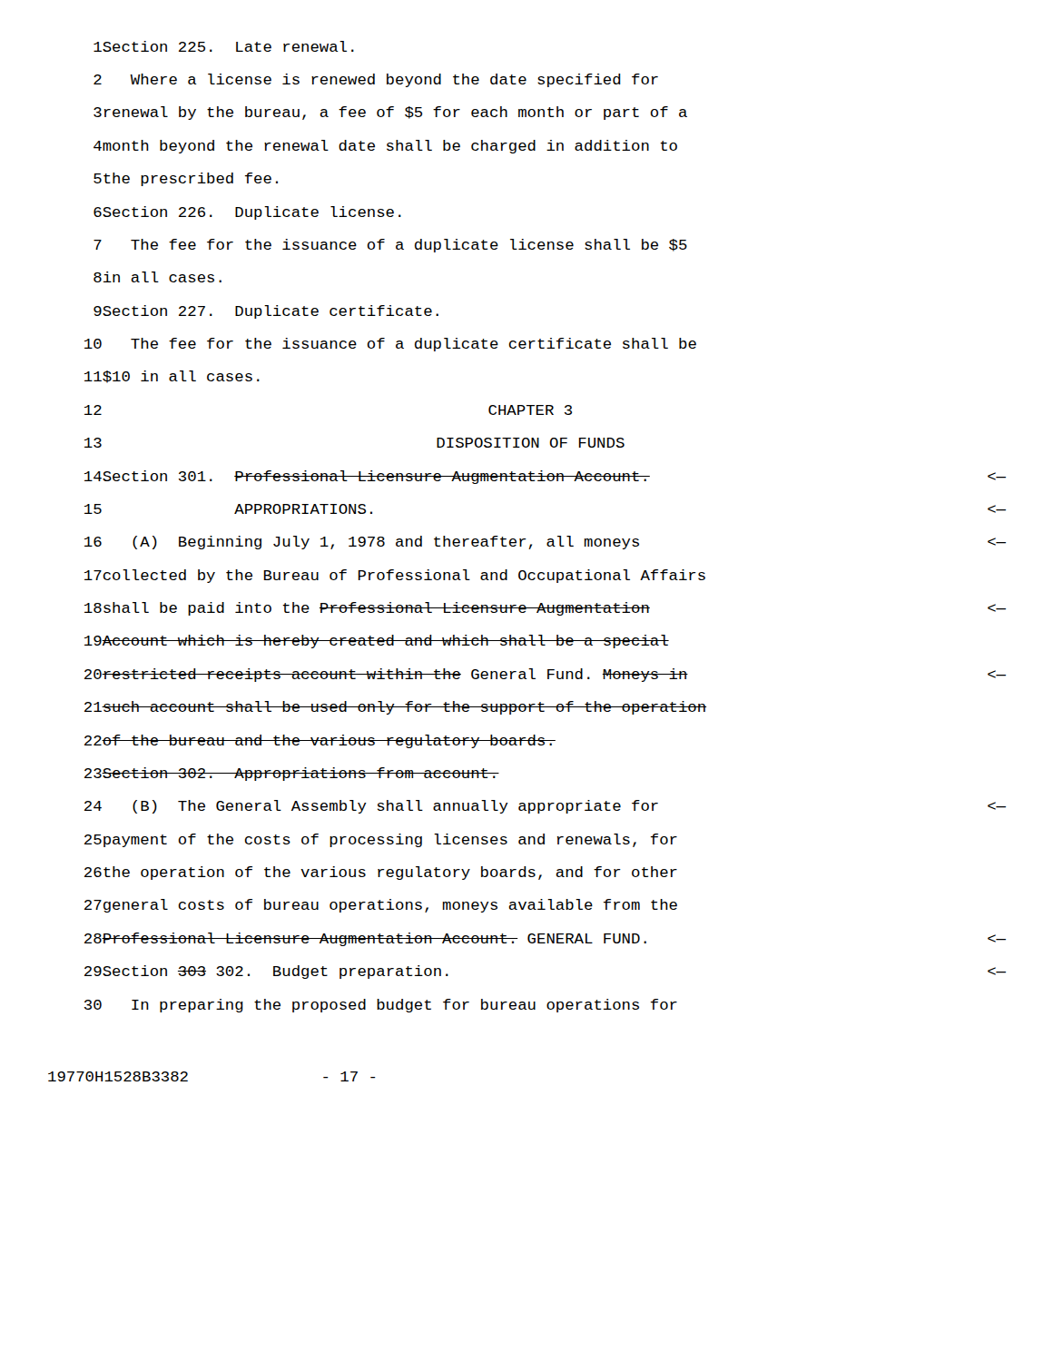| 1 | Section 225. Late renewal. | |
| 2 | Where a license is renewed beyond the date specified for | |
| 3 | renewal by the bureau, a fee of $5 for each month or part of a | |
| 4 | month beyond the renewal date shall be charged in addition to | |
| 5 | the prescribed fee. | |
| 6 | Section 226. Duplicate license. | |
| 7 | The fee for the issuance of a duplicate license shall be $5 | |
| 8 | in all cases. | |
| 9 | Section 227. Duplicate certificate. | |
| 10 | The fee for the issuance of a duplicate certificate shall be | |
| 11 | $10 in all cases. | |
| 12 | CHAPTER 3 | |
| 13 | DISPOSITION OF FUNDS | |
| 14 | Section 301. Professional Licensure Augmentation Account. | <— |
| 15 | APPROPRIATIONS. | <— |
| 16 | (A) Beginning July 1, 1978 and thereafter, all moneys | <— |
| 17 | collected by the Bureau of Professional and Occupational Affairs | |
| 18 | shall be paid into the Professional Licensure Augmentation | <— |
| 19 | Account which is hereby created and which shall be a special | |
| 20 | restricted receipts account within the General Fund. Moneys in | <— |
| 21 | such account shall be used only for the support of the operation | |
| 22 | of the bureau and the various regulatory boards. | |
| 23 | Section 302. Appropriations from account. | |
| 24 | (B) The General Assembly shall annually appropriate for | <— |
| 25 | payment of the costs of processing licenses and renewals, for | |
| 26 | the operation of the various regulatory boards, and for other | |
| 27 | general costs of bureau operations, moneys available from the | |
| 28 | Professional Licensure Augmentation Account. GENERAL FUND. | <— |
| 29 | Section 303 302. Budget preparation. | <— |
| 30 | In preparing the proposed budget for bureau operations for | |
19770H1528B3382 - 17 -